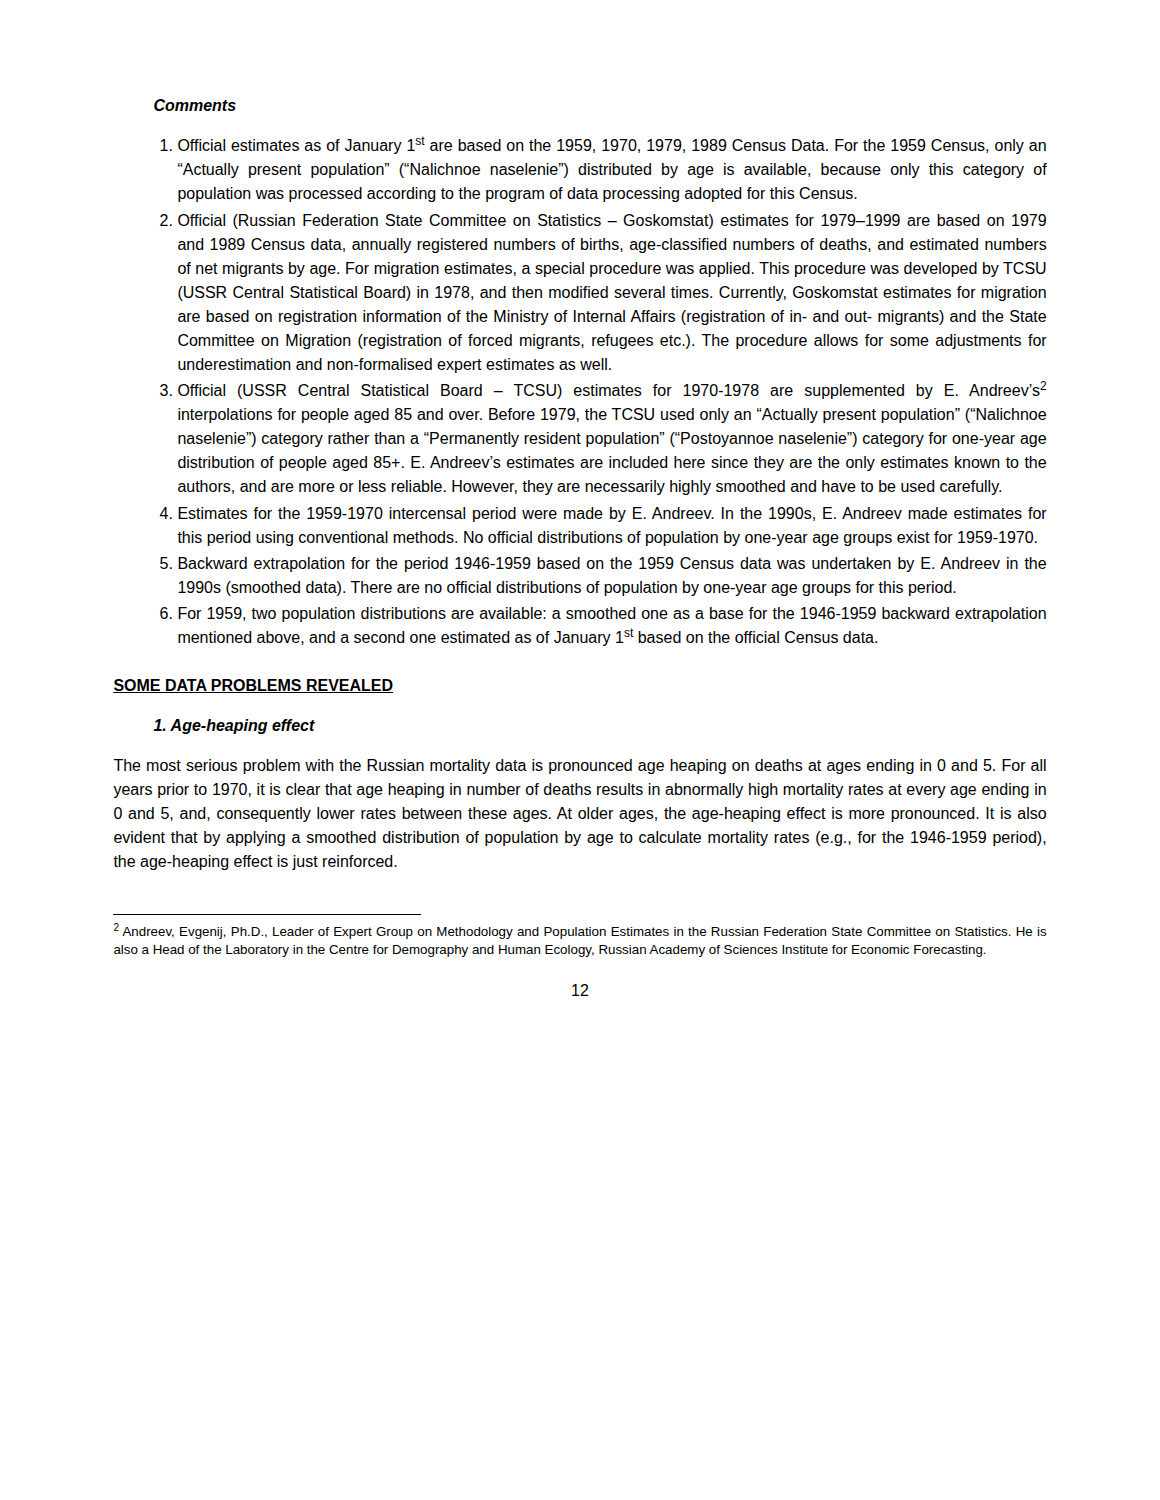Comments
Official estimates as of January 1st are based on the 1959, 1970, 1979, 1989 Census Data. For the 1959 Census, only an “Actually present population” (“Nalichnoe naselenie”) distributed by age is available, because only this category of population was processed according to the program of data processing adopted for this Census.
Official (Russian Federation State Committee on Statistics – Goskomstat) estimates for 1979–1999 are based on 1979 and 1989 Census data, annually registered numbers of births, age-classified numbers of deaths, and estimated numbers of net migrants by age. For migration estimates, a special procedure was applied. This procedure was developed by TCSU (USSR Central Statistical Board) in 1978, and then modified several times. Currently, Goskomstat estimates for migration are based on registration information of the Ministry of Internal Affairs (registration of in- and out- migrants) and the State Committee on Migration (registration of forced migrants, refugees etc.). The procedure allows for some adjustments for underestimation and non-formalised expert estimates as well.
Official (USSR Central Statistical Board – TCSU) estimates for 1970-1978 are supplemented by E. Andreev’s2 interpolations for people aged 85 and over. Before 1979, the TCSU used only an “Actually present population” (“Nalichnoe naselenie”) category rather than a “Permanently resident population” (“Postoyannoe naselenie”) category for one-year age distribution of people aged 85+. E. Andreev’s estimates are included here since they are the only estimates known to the authors, and are more or less reliable. However, they are necessarily highly smoothed and have to be used carefully.
Estimates for the 1959-1970 intercensal period were made by E. Andreev. In the 1990s, E. Andreev made estimates for this period using conventional methods. No official distributions of population by one-year age groups exist for 1959-1970.
Backward extrapolation for the period 1946-1959 based on the 1959 Census data was undertaken by E. Andreev in the 1990s (smoothed data). There are no official distributions of population by one-year age groups for this period.
For 1959, two population distributions are available: a smoothed one as a base for the 1946-1959 backward extrapolation mentioned above, and a second one estimated as of January 1st based on the official Census data.
SOME DATA PROBLEMS REVEALED
1. Age-heaping effect
The most serious problem with the Russian mortality data is pronounced age heaping on deaths at ages ending in 0 and 5. For all years prior to 1970, it is clear that age heaping in number of deaths results in abnormally high mortality rates at every age ending in 0 and 5, and, consequently lower rates between these ages. At older ages, the age-heaping effect is more pronounced. It is also evident that by applying a smoothed distribution of population by age to calculate mortality rates (e.g., for the 1946-1959 period), the age-heaping effect is just reinforced.
2 Andreev, Evgenij, Ph.D., Leader of Expert Group on Methodology and Population Estimates in the Russian Federation State Committee on Statistics. He is also a Head of the Laboratory in the Centre for Demography and Human Ecology, Russian Academy of Sciences Institute for Economic Forecasting.
12